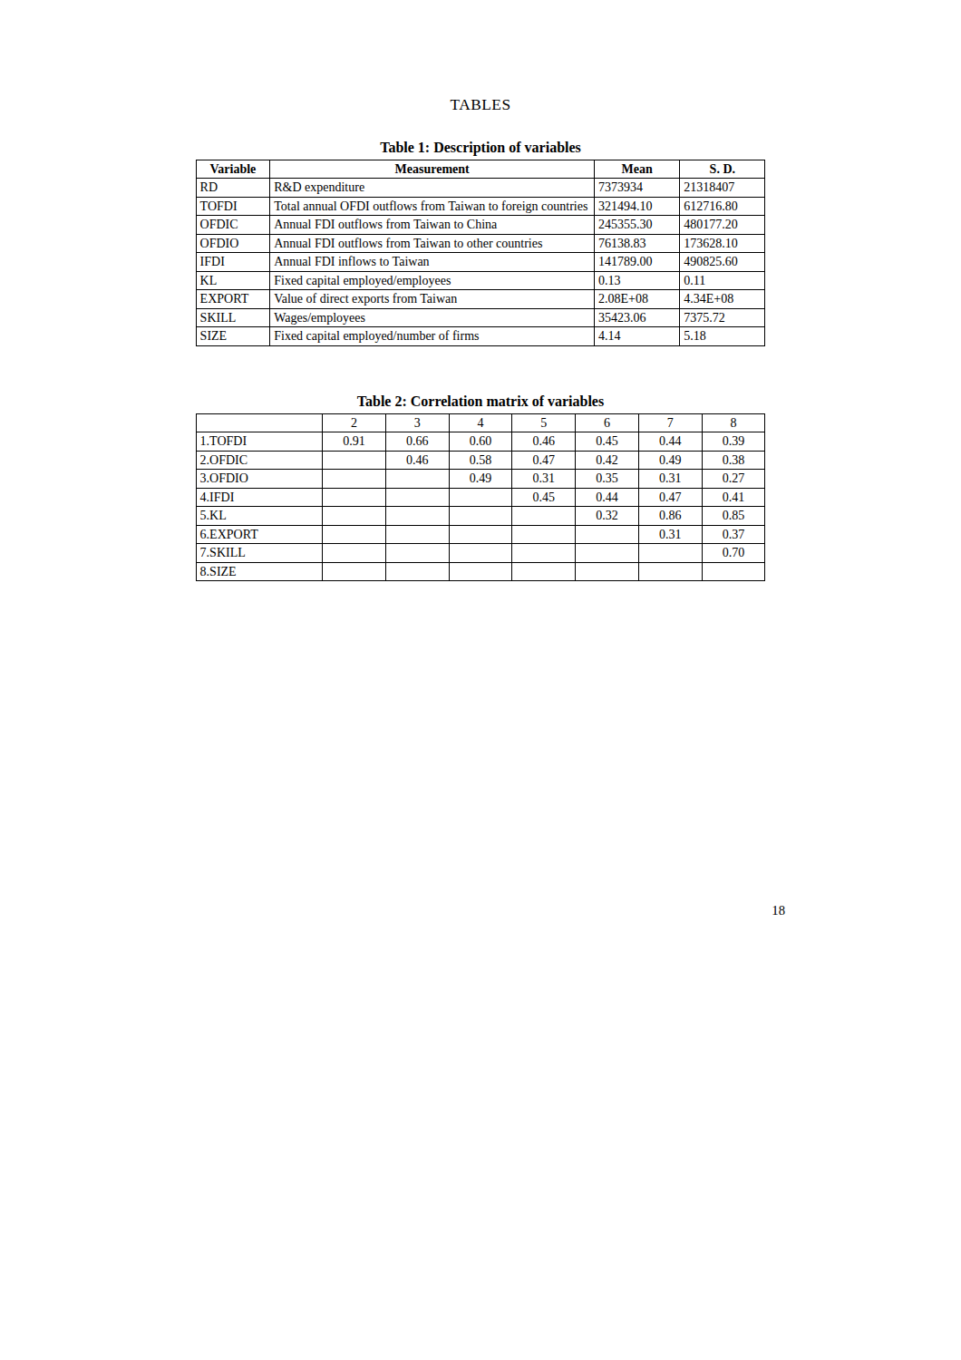TABLES
Table 1: Description of variables
| Variable | Measurement | Mean | S. D. |
| --- | --- | --- | --- |
| RD | R&D expenditure | 7373934 | 21318407 |
| TOFDI | Total annual OFDI outflows from Taiwan to foreign countries | 321494.10 | 612716.80 |
| OFDIC | Annual FDI outflows from Taiwan to China | 245355.30 | 480177.20 |
| OFDIO | Annual FDI outflows from Taiwan to other countries | 76138.83 | 173628.10 |
| IFDI | Annual FDI inflows to Taiwan | 141789.00 | 490825.60 |
| KL | Fixed capital employed/employees | 0.13 | 0.11 |
| EXPORT | Value of direct exports from Taiwan | 2.08E+08 | 4.34E+08 |
| SKILL | Wages/employees | 35423.06 | 7375.72 |
| SIZE | Fixed capital employed/number of firms | 4.14 | 5.18 |
Table 2: Correlation matrix of variables
| | 2 | 3 | 4 | 5 | 6 | 7 | 8 |
| --- | --- | --- | --- | --- | --- | --- | --- |
| 1.TOFDI | 0.91 | 0.66 | 0.60 | 0.46 | 0.45 | 0.44 | 0.39 |
| 2.OFDIC | | 0.46 | 0.58 | 0.47 | 0.42 | 0.49 | 0.38 |
| 3.OFDIO | | | 0.49 | 0.31 | 0.35 | 0.31 | 0.27 |
| 4.IFDI | | | | 0.45 | 0.44 | 0.47 | 0.41 |
| 5.KL | | | | | 0.32 | 0.86 | 0.85 |
| 6.EXPORT | | | | | | 0.31 | 0.37 |
| 7.SKILL | | | | | | | 0.70 |
| 8.SIZE | | | | | | | |
18